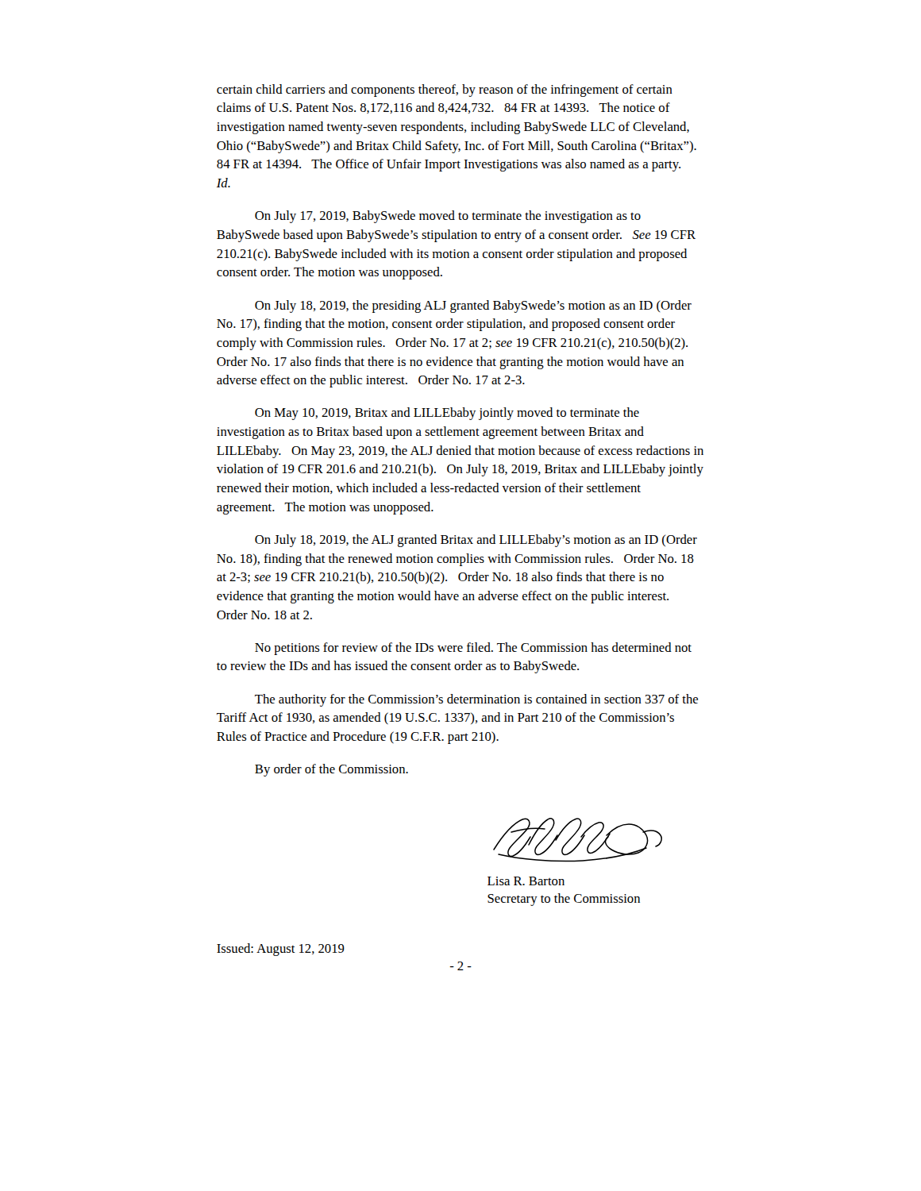certain child carriers and components thereof, by reason of the infringement of certain claims of U.S. Patent Nos. 8,172,116 and 8,424,732. 84 FR at 14393. The notice of investigation named twenty-seven respondents, including BabySwede LLC of Cleveland, Ohio (“BabySwede”) and Britax Child Safety, Inc. of Fort Mill, South Carolina (“Britax”). 84 FR at 14394. The Office of Unfair Import Investigations was also named as a party. Id.
On July 17, 2019, BabySwede moved to terminate the investigation as to BabySwede based upon BabySwede’s stipulation to entry of a consent order. See 19 CFR 210.21(c). BabySwede included with its motion a consent order stipulation and proposed consent order. The motion was unopposed.
On July 18, 2019, the presiding ALJ granted BabySwede’s motion as an ID (Order No. 17), finding that the motion, consent order stipulation, and proposed consent order comply with Commission rules. Order No. 17 at 2; see 19 CFR 210.21(c), 210.50(b)(2). Order No. 17 also finds that there is no evidence that granting the motion would have an adverse effect on the public interest. Order No. 17 at 2-3.
On May 10, 2019, Britax and LILLEbaby jointly moved to terminate the investigation as to Britax based upon a settlement agreement between Britax and LILLEbaby. On May 23, 2019, the ALJ denied that motion because of excess redactions in violation of 19 CFR 201.6 and 210.21(b). On July 18, 2019, Britax and LILLEbaby jointly renewed their motion, which included a less-redacted version of their settlement agreement. The motion was unopposed.
On July 18, 2019, the ALJ granted Britax and LILLEbaby’s motion as an ID (Order No. 18), finding that the renewed motion complies with Commission rules. Order No. 18 at 2-3; see 19 CFR 210.21(b), 210.50(b)(2). Order No. 18 also finds that there is no evidence that granting the motion would have an adverse effect on the public interest. Order No. 18 at 2.
No petitions for review of the IDs were filed. The Commission has determined not to review the IDs and has issued the consent order as to BabySwede.
The authority for the Commission’s determination is contained in section 337 of the Tariff Act of 1930, as amended (19 U.S.C. 1337), and in Part 210 of the Commission’s Rules of Practice and Procedure (19 C.F.R. part 210).
By order of the Commission.
Lisa R. Barton
Secretary to the Commission
Issued: August 12, 2019
- 2 -